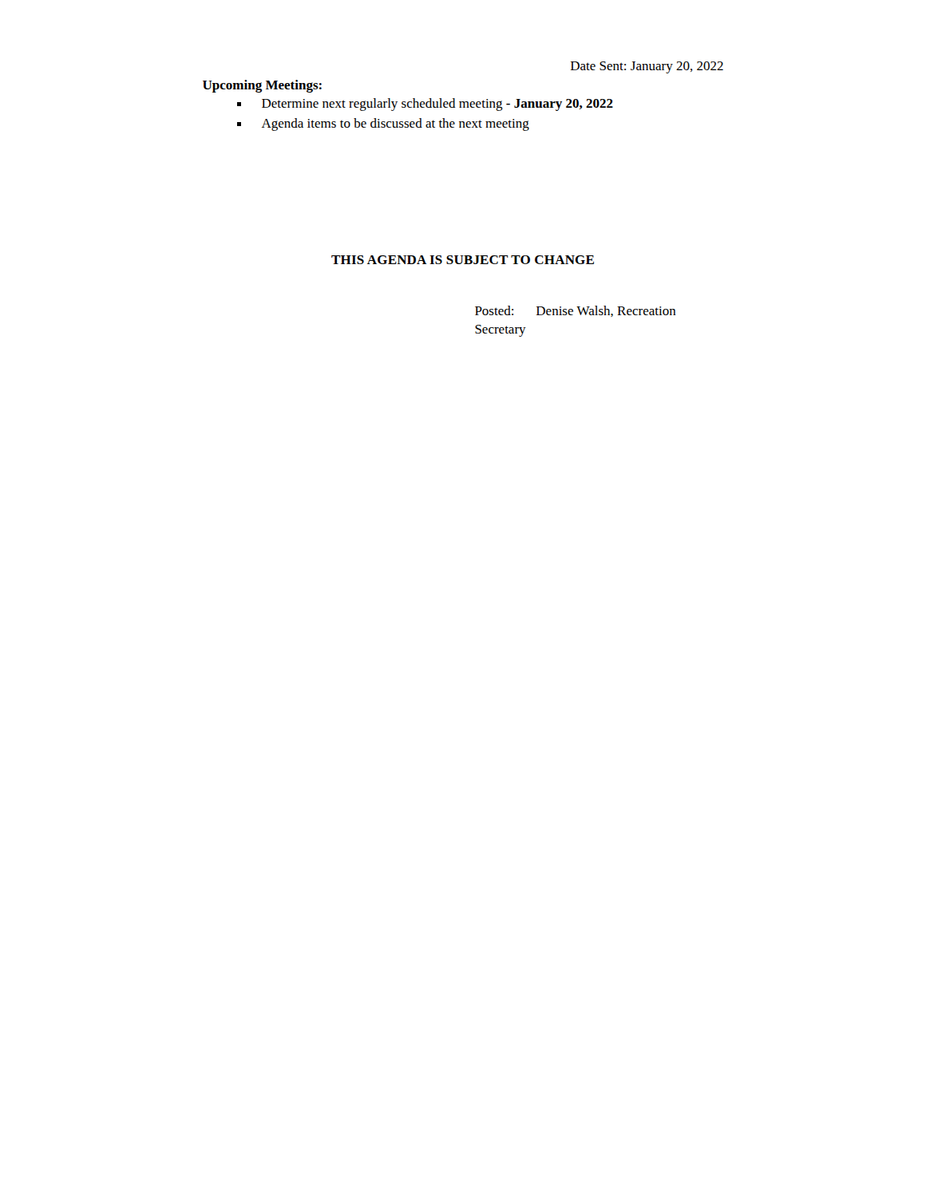Date Sent: January 20, 2022
Upcoming Meetings:
Determine next regularly scheduled meeting - January 20, 2022
Agenda items to be discussed at the next meeting
THIS AGENDA IS SUBJECT TO CHANGE
Posted: Denise Walsh, Recreation Secretary